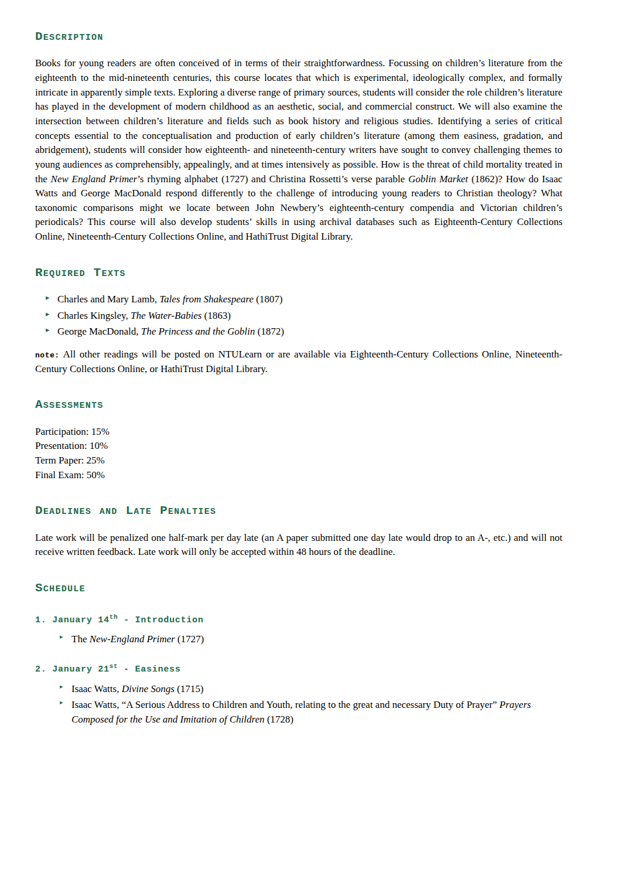Description
Books for young readers are often conceived of in terms of their straightforwardness. Focussing on children’s literature from the eighteenth to the mid-nineteenth centuries, this course locates that which is experimental, ideologically complex, and formally intricate in apparently simple texts. Exploring a diverse range of primary sources, students will consider the role children’s literature has played in the development of modern childhood as an aesthetic, social, and commercial construct. We will also examine the intersection between children’s literature and fields such as book history and religious studies. Identifying a series of critical concepts essential to the conceptualisation and production of early children’s literature (among them easiness, gradation, and abridgement), students will consider how eighteenth- and nineteenth-century writers have sought to convey challenging themes to young audiences as comprehensibly, appealingly, and at times intensively as possible. How is the threat of child mortality treated in the New England Primer’s rhyming alphabet (1727) and Christina Rossetti’s verse parable Goblin Market (1862)? How do Isaac Watts and George MacDonald respond differently to the challenge of introducing young readers to Christian theology? What taxonomic comparisons might we locate between John Newbery’s eighteenth-century compendia and Victorian children’s periodicals? This course will also develop students’ skills in using archival databases such as Eighteenth-Century Collections Online, Nineteenth-Century Collections Online, and HathiTrust Digital Library.
Required Texts
Charles and Mary Lamb, Tales from Shakespeare (1807)
Charles Kingsley, The Water-Babies (1863)
George MacDonald, The Princess and the Goblin (1872)
note: All other readings will be posted on NTULearn or are available via Eighteenth-Century Collections Online, Nineteenth-Century Collections Online, or HathiTrust Digital Library.
Assessments
Participation: 15%
Presentation: 10%
Term Paper: 25%
Final Exam: 50%
Deadlines and Late Penalties
Late work will be penalized one half-mark per day late (an A paper submitted one day late would drop to an A-, etc.) and will not receive written feedback. Late work will only be accepted within 48 hours of the deadline.
Schedule
1. January 14th - Introduction
The New-England Primer (1727)
2. January 21st - Easiness
Isaac Watts, Divine Songs (1715)
Isaac Watts, “A Serious Address to Children and Youth, relating to the great and necessary Duty of Prayer” Prayers Composed for the Use and Imitation of Children (1728)